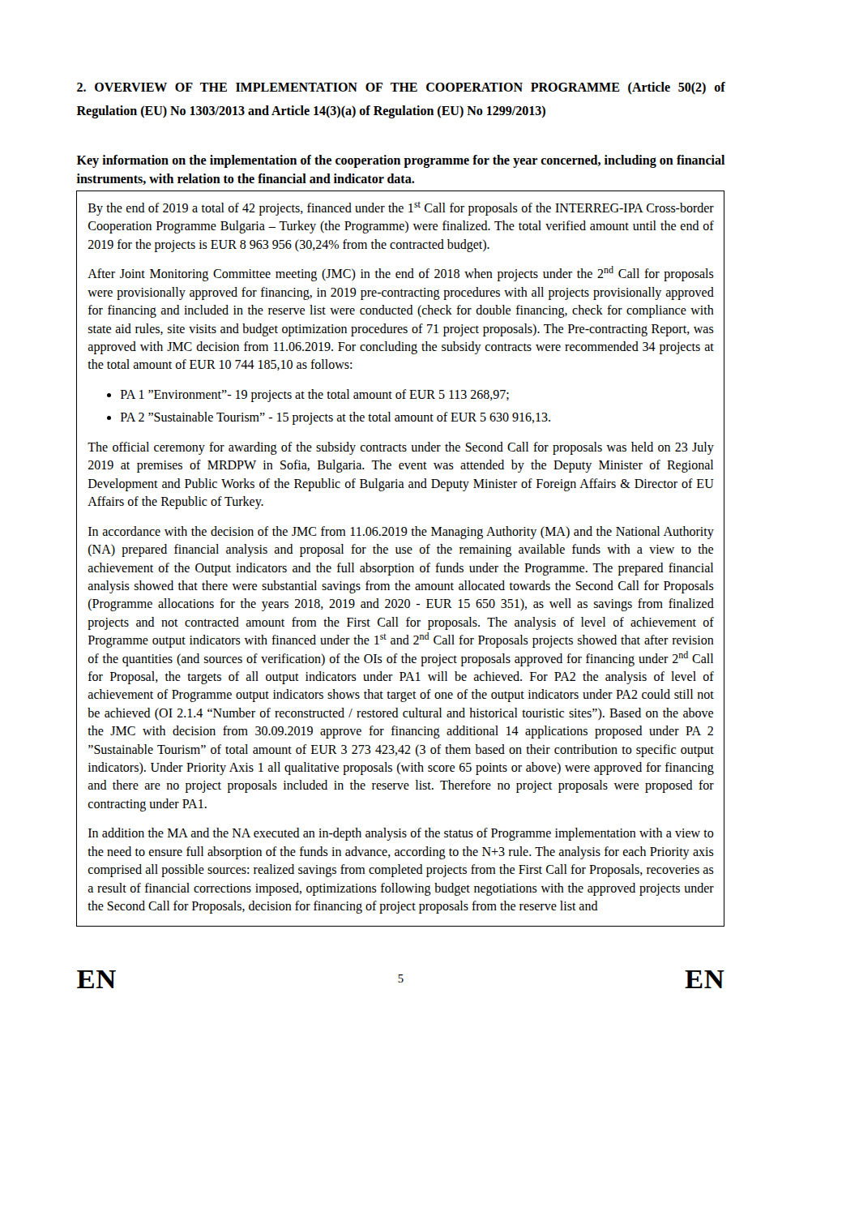2. OVERVIEW OF THE IMPLEMENTATION OF THE COOPERATION PROGRAMME (Article 50(2) of Regulation (EU) No 1303/2013 and Article 14(3)(a) of Regulation (EU) No 1299/2013)
Key information on the implementation of the cooperation programme for the year concerned, including on financial instruments, with relation to the financial and indicator data.
By the end of 2019 a total of 42 projects, financed under the 1st Call for proposals of the INTERREG-IPA Cross-border Cooperation Programme Bulgaria – Turkey (the Programme) were finalized. The total verified amount until the end of 2019 for the projects is EUR 8 963 956 (30,24% from the contracted budget).
After Joint Monitoring Committee meeting (JMC) in the end of 2018 when projects under the 2nd Call for proposals were provisionally approved for financing, in 2019 pre-contracting procedures with all projects provisionally approved for financing and included in the reserve list were conducted (check for double financing, check for compliance with state aid rules, site visits and budget optimization procedures of 71 project proposals). The Pre-contracting Report, was approved with JMC decision from 11.06.2019. For concluding the subsidy contracts were recommended 34 projects at the total amount of EUR 10 744 185,10 as follows:
PA 1 ”Environment”- 19 projects at the total amount of EUR 5 113 268,97;
PA 2 ”Sustainable Tourism” - 15 projects at the total amount of EUR 5 630 916,13.
The official ceremony for awarding of the subsidy contracts under the Second Call for proposals was held on 23 July 2019 at premises of MRDPW in Sofia, Bulgaria. The event was attended by the Deputy Minister of Regional Development and Public Works of the Republic of Bulgaria and Deputy Minister of Foreign Affairs & Director of EU Affairs of the Republic of Turkey.
In accordance with the decision of the JMC from 11.06.2019 the Managing Authority (MA) and the National Authority (NA) prepared financial analysis and proposal for the use of the remaining available funds with a view to the achievement of the Output indicators and the full absorption of funds under the Programme. The prepared financial analysis showed that there were substantial savings from the amount allocated towards the Second Call for Proposals (Programme allocations for the years 2018, 2019 and 2020 - EUR 15 650 351), as well as savings from finalized projects and not contracted amount from the First Call for proposals. The analysis of level of achievement of Programme output indicators with financed under the 1st and 2nd Call for Proposals projects showed that after revision of the quantities (and sources of verification) of the OIs of the project proposals approved for financing under 2nd Call for Proposal, the targets of all output indicators under PA1 will be achieved. For PA2 the analysis of level of achievement of Programme output indicators shows that target of one of the output indicators under PA2 could still not be achieved (OI 2.1.4 “Number of reconstructed / restored cultural and historical touristic sites”). Based on the above the JMC with decision from 30.09.2019 approve for financing additional 14 applications proposed under PA 2 ”Sustainable Tourism” of total amount of EUR 3 273 423,42 (3 of them based on their contribution to specific output indicators). Under Priority Axis 1 all qualitative proposals (with score 65 points or above) were approved for financing and there are no project proposals included in the reserve list. Therefore no project proposals were proposed for contracting under PA1.
In addition the MA and the NA executed an in-depth analysis of the status of Programme implementation with a view to the need to ensure full absorption of the funds in advance, according to the N+3 rule. The analysis for each Priority axis comprised all possible sources: realized savings from completed projects from the First Call for Proposals, recoveries as a result of financial corrections imposed, optimizations following budget negotiations with the approved projects under the Second Call for Proposals, decision for financing of project proposals from the reserve list and
EN 5 EN